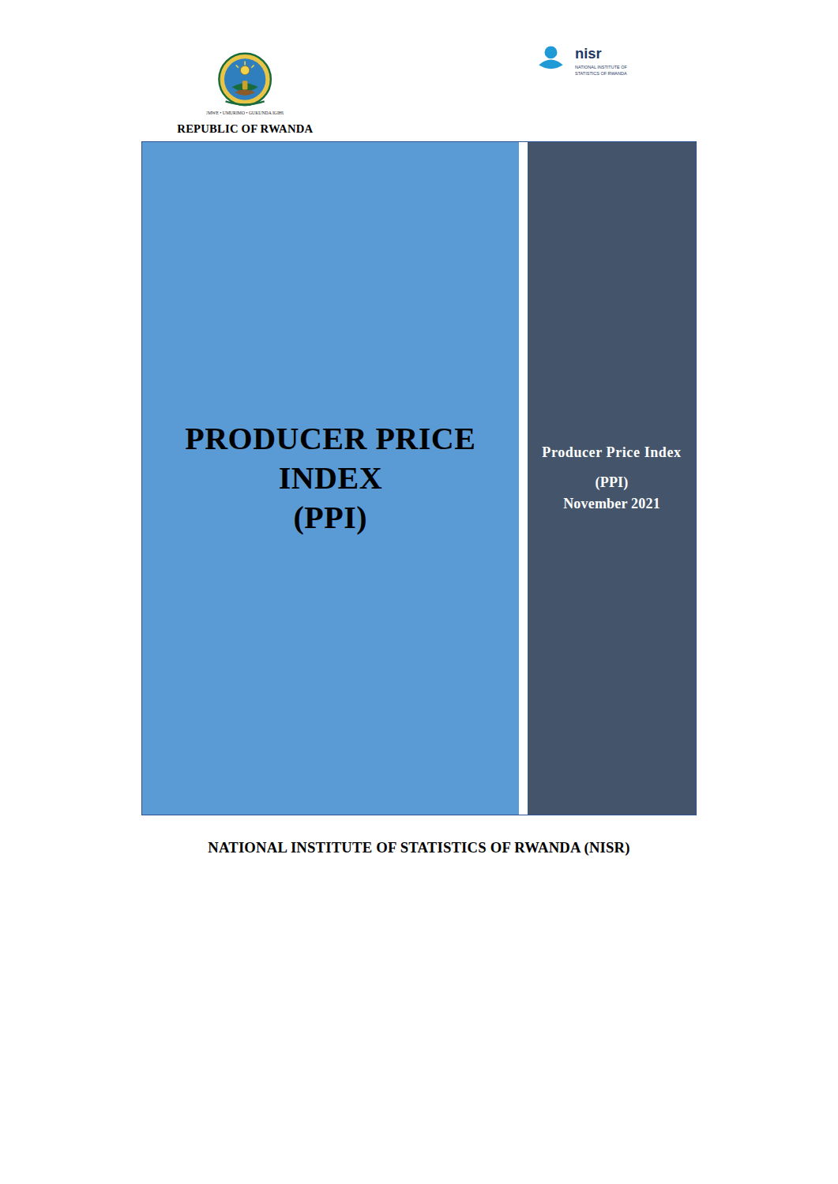UBUMWE • UMURIMO • GUKUNDA IGIHUGU
REPUBLIC OF RWANDA
nisr NATIONAL INSTITUTE OF STATISTICS OF RWANDA
PRODUCER PRICE
INDEX
(PPI)
Producer Price Index (PPI)
November 2021
NATIONAL INSTITUTE OF STATISTICS OF RWANDA (NISR)